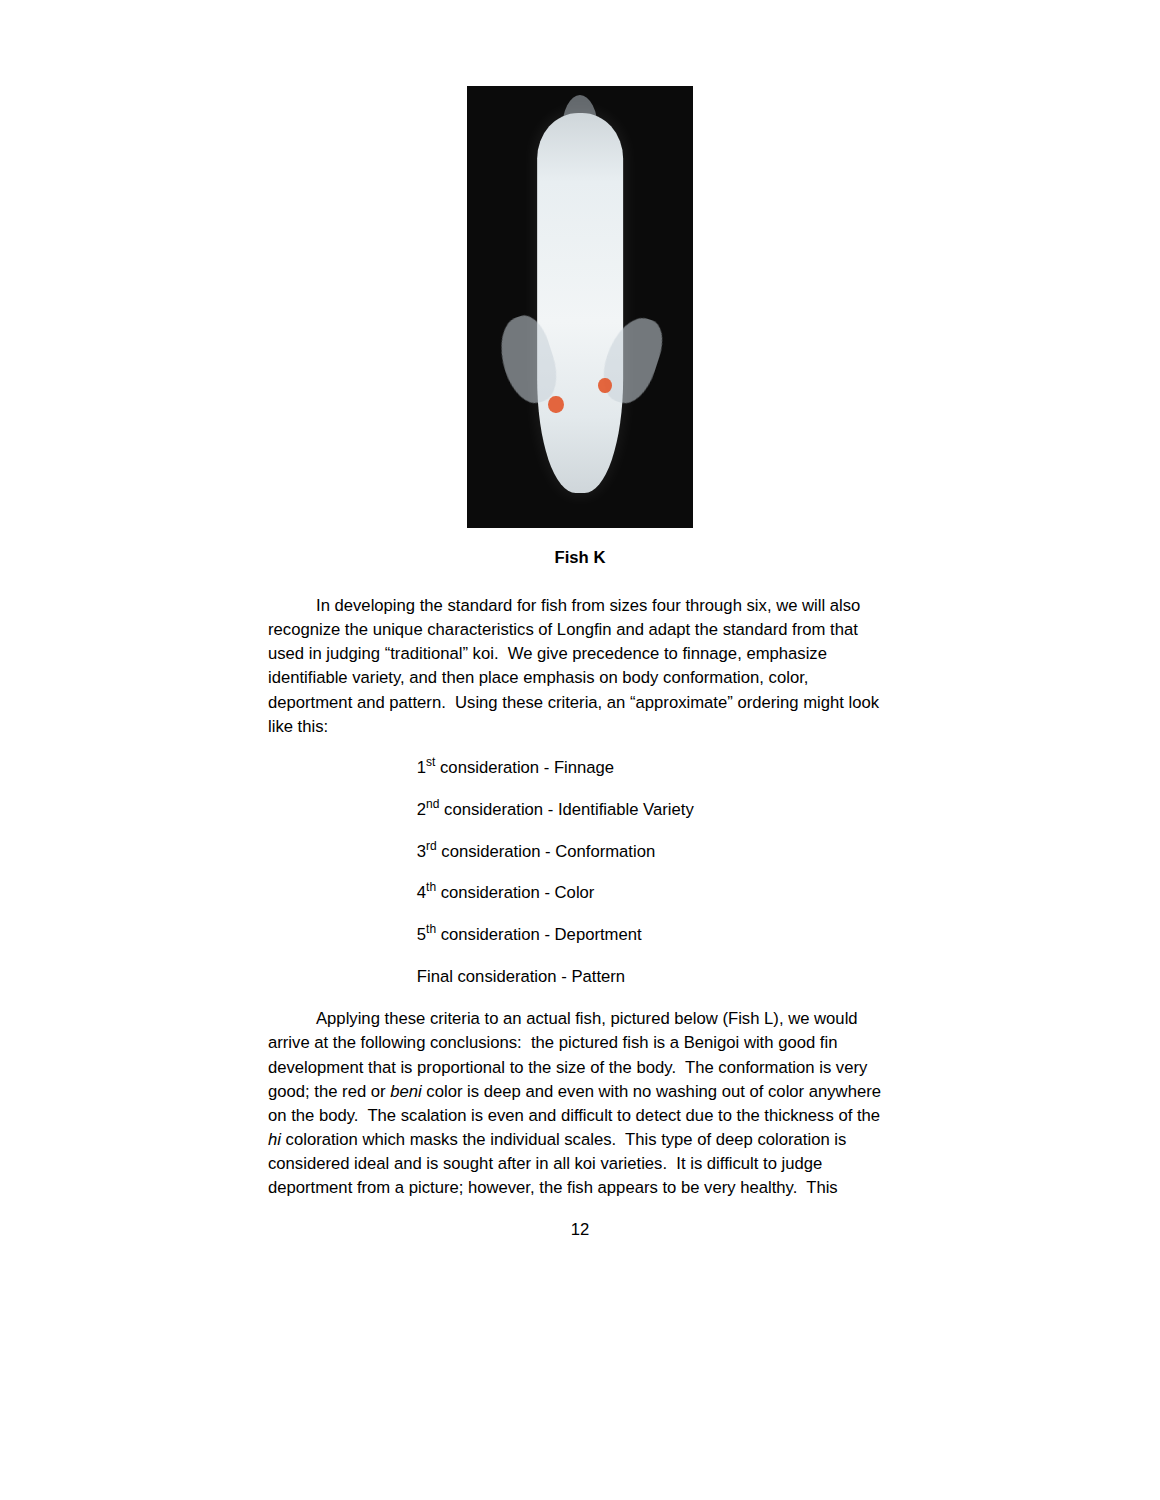Fish K
In developing the standard for fish from sizes four through six, we will also recognize the unique characteristics of Longfin and adapt the standard from that used in judging “traditional” koi. We give precedence to finnage, emphasize identifiable variety, and then place emphasis on body conformation, color, deportment and pattern. Using these criteria, an “approximate” ordering might look like this:
1st consideration - Finnage
2nd consideration - Identifiable Variety
3rd consideration - Conformation
4th consideration - Color
5th consideration - Deportment
Final consideration - Pattern
Applying these criteria to an actual fish, pictured below (Fish L), we would arrive at the following conclusions: the pictured fish is a Benigoi with good fin development that is proportional to the size of the body. The conformation is very good; the red or beni color is deep and even with no washing out of color anywhere on the body. The scalation is even and difficult to detect due to the thickness of the hi coloration which masks the individual scales. This type of deep coloration is considered ideal and is sought after in all koi varieties. It is difficult to judge deportment from a picture; however, the fish appears to be very healthy. This
12